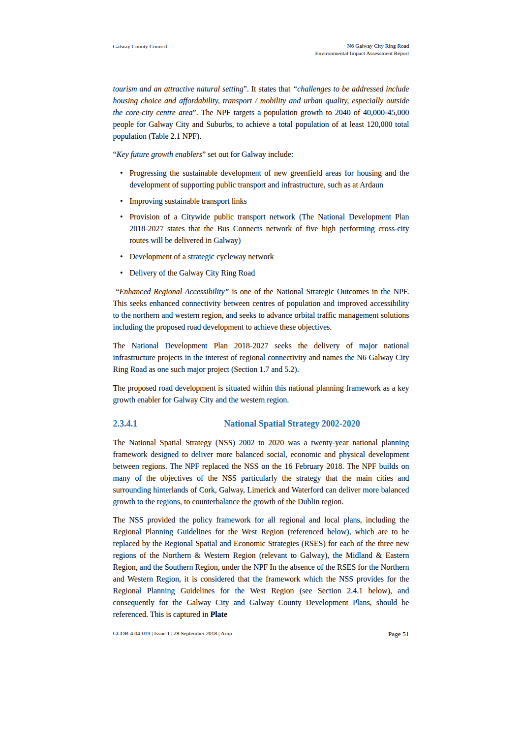Galway County Council
N6 Galway City Ring Road
Environmental Impact Assessment Report
tourism and an attractive natural setting”. It states that “challenges to be addressed include housing choice and affordability, transport / mobility and urban quality, especially outside the core-city centre area”. The NPF targets a population growth to 2040 of 40,000-45,000 people for Galway City and Suburbs, to achieve a total population of at least 120,000 total population (Table 2.1 NPF).
“Key future growth enablers” set out for Galway include:
Progressing the sustainable development of new greenfield areas for housing and the development of supporting public transport and infrastructure, such as at Ardaun
Improving sustainable transport links
Provision of a Citywide public transport network (The National Development Plan 2018-2027 states that the Bus Connects network of five high performing cross-city routes will be delivered in Galway)
Development of a strategic cycleway network
Delivery of the Galway City Ring Road
“Enhanced Regional Accessibility” is one of the National Strategic Outcomes in the NPF. This seeks enhanced connectivity between centres of population and improved accessibility to the northern and western region, and seeks to advance orbital traffic management solutions including the proposed road development to achieve these objectives.
The National Development Plan 2018-2027 seeks the delivery of major national infrastructure projects in the interest of regional connectivity and names the N6 Galway City Ring Road as one such major project (Section 1.7 and 5.2).
The proposed road development is situated within this national planning framework as a key growth enabler for Galway City and the western region.
2.3.4.1 National Spatial Strategy 2002-2020
The National Spatial Strategy (NSS) 2002 to 2020 was a twenty-year national planning framework designed to deliver more balanced social, economic and physical development between regions. The NPF replaced the NSS on the 16 February 2018. The NPF builds on many of the objectives of the NSS particularly the strategy that the main cities and surrounding hinterlands of Cork, Galway, Limerick and Waterford can deliver more balanced growth to the regions, to counterbalance the growth of the Dublin region.
The NSS provided the policy framework for all regional and local plans, including the Regional Planning Guidelines for the West Region (referenced below), which are to be replaced by the Regional Spatial and Economic Strategies (RSES) for each of the three new regions of the Northern & Western Region (relevant to Galway), the Midland & Eastern Region, and the Southern Region, under the NPF In the absence of the RSES for the Northern and Western Region, it is considered that the framework which the NSS provides for the Regional Planning Guidelines for the West Region (see Section 2.4.1 below), and consequently for the Galway City and Galway County Development Plans, should be referenced. This is captured in Plate
GCOB-4.04-019 | Issue 1 | 28 September 2018 | Arup
Page 51